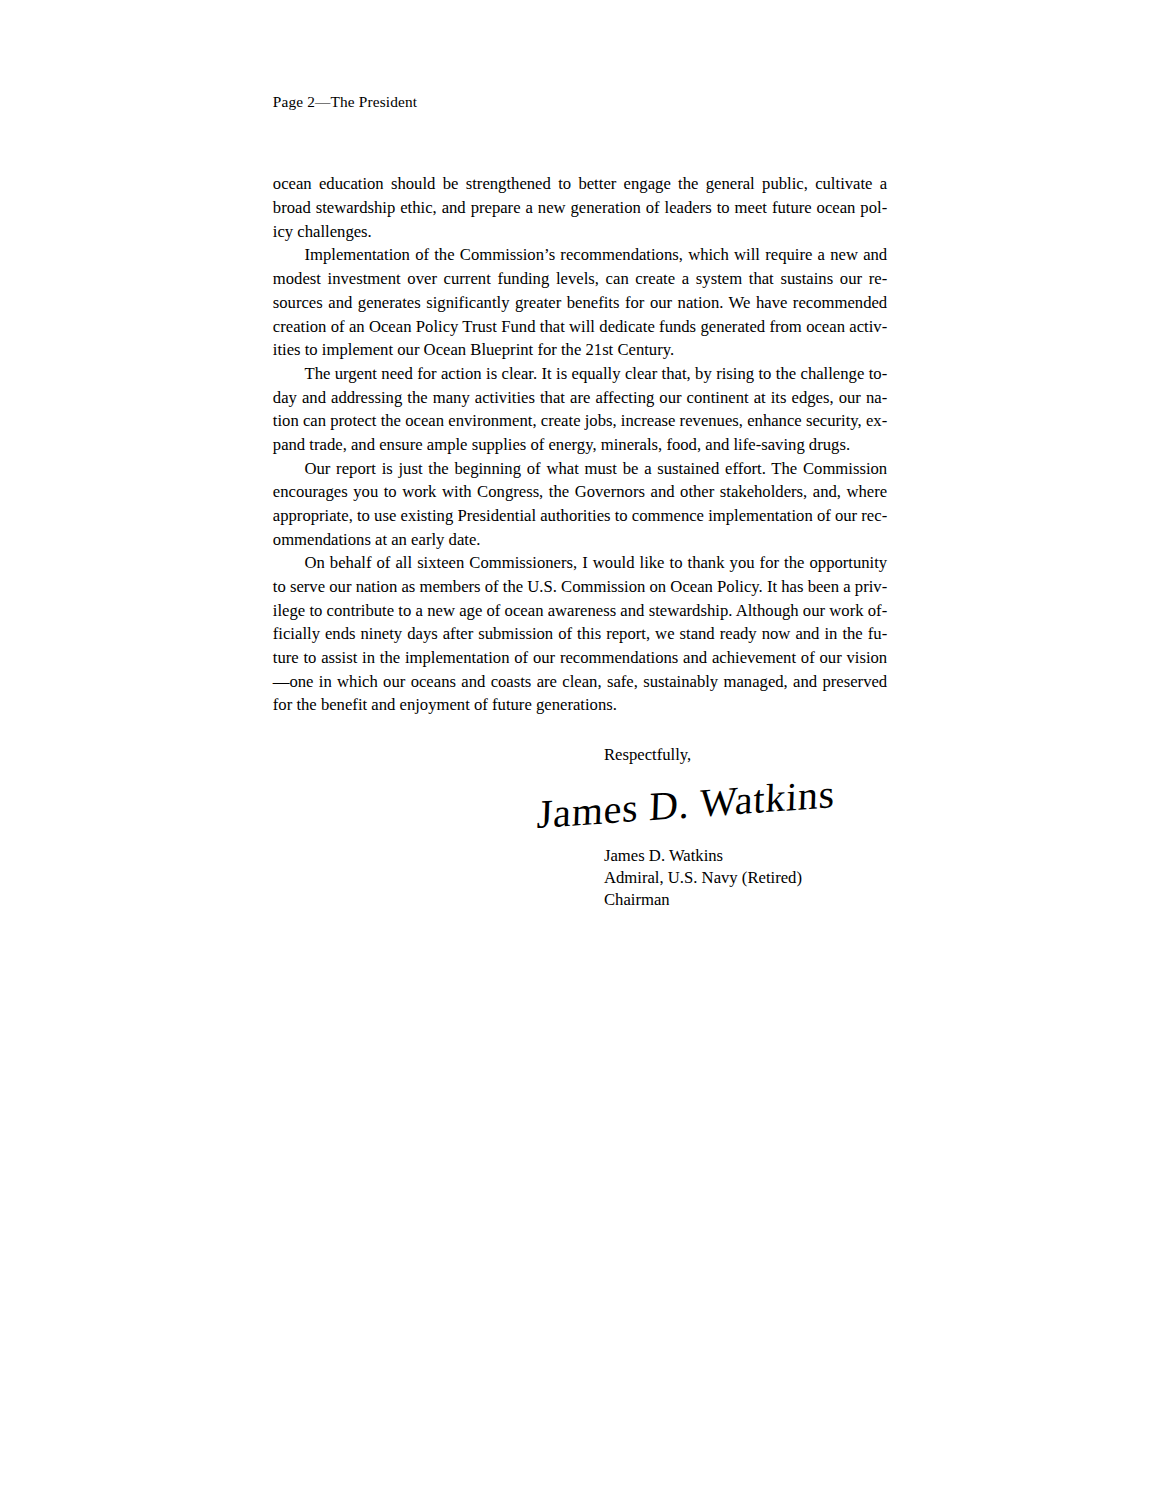Page 2—The President
ocean education should be strengthened to better engage the general public, cultivate a broad stewardship ethic, and prepare a new generation of leaders to meet future ocean policy challenges.
Implementation of the Commission’s recommendations, which will require a new and modest investment over current funding levels, can create a system that sustains our resources and generates significantly greater benefits for our nation. We have recommended creation of an Ocean Policy Trust Fund that will dedicate funds generated from ocean activities to implement our Ocean Blueprint for the 21st Century.
The urgent need for action is clear. It is equally clear that, by rising to the challenge today and addressing the many activities that are affecting our continent at its edges, our nation can protect the ocean environment, create jobs, increase revenues, enhance security, expand trade, and ensure ample supplies of energy, minerals, food, and life-saving drugs.
Our report is just the beginning of what must be a sustained effort. The Commission encourages you to work with Congress, the Governors and other stakeholders, and, where appropriate, to use existing Presidential authorities to commence implementation of our recommendations at an early date.
On behalf of all sixteen Commissioners, I would like to thank you for the opportunity to serve our nation as members of the U.S. Commission on Ocean Policy. It has been a privilege to contribute to a new age of ocean awareness and stewardship. Although our work officially ends ninety days after submission of this report, we stand ready now and in the future to assist in the implementation of our recommendations and achievement of our vision—one in which our oceans and coasts are clean, safe, sustainably managed, and preserved for the benefit and enjoyment of future generations.
Respectfully,
James D. Watkins
James D. Watkins
Admiral, U.S. Navy (Retired)
Chairman